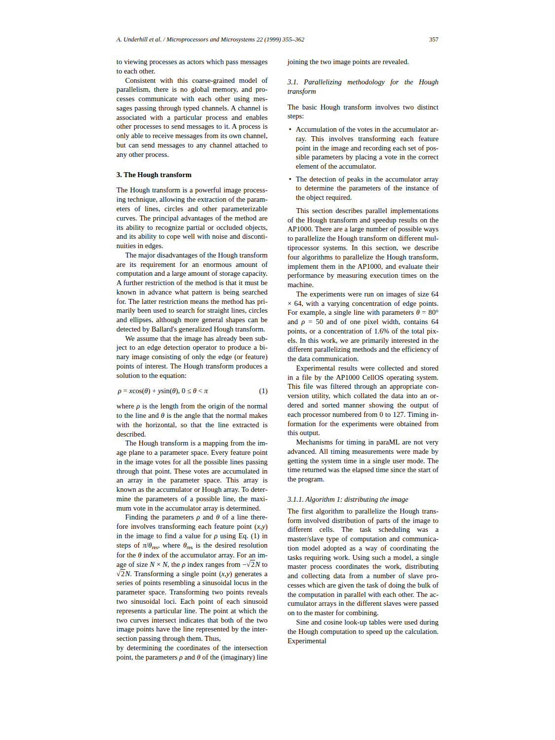A. Underhill et al. / Microprocessors and Microsystems 22 (1999) 355–362 357
to viewing processes as actors which pass messages to each other.
Consistent with this coarse-grained model of parallelism, there is no global memory, and processes communicate with each other using messages passing through typed channels. A channel is associated with a particular process and enables other processes to send messages to it. A process is only able to receive messages from its own channel, but can send messages to any channel attached to any other process.
3. The Hough transform
The Hough transform is a powerful image processing technique, allowing the extraction of the parameters of lines, circles and other parameterizable curves. The principal advantages of the method are its ability to recognize partial or occluded objects, and its ability to cope well with noise and discontinuities in edges.
The major disadvantages of the Hough transform are its requirement for an enormous amount of computation and a large amount of storage capacity. A further restriction of the method is that it must be known in advance what pattern is being searched for. The latter restriction means the method has primarily been used to search for straight lines, circles and ellipses, although more general shapes can be detected by Ballard's generalized Hough transform.
We assume that the image has already been subject to an edge detection operator to produce a binary image consisting of only the edge (or feature) points of interest. The Hough transform produces a solution to the equation:
ρ = xcos(θ) + ysin(θ), 0 ≤ θ < π (1)
where ρ is the length from the origin of the normal to the line and θ is the angle that the normal makes with the horizontal, so that the line extracted is described.
The Hough transform is a mapping from the image plane to a parameter space. Every feature point in the image votes for all the possible lines passing through that point. These votes are accumulated in an array in the parameter space. This array is known as the accumulator or Hough array. To determine the parameters of a possible line, the maximum vote in the accumulator array is determined.
Finding the parameters ρ and θ of a line therefore involves transforming each feature point (x,y) in the image to find a value for ρ using Eq. (1) in steps of π/θres, where θres is the desired resolution for the θ index of the accumulator array. For an image of size N × N, the ρ index ranges from −√2 N to √2 N. Transforming a single point (x,y) generates a series of points resembling a sinusoidal locus in the parameter space. Transforming two points reveals two sinusoidal loci. Each point of each sinusoid represents a particular line. The point at which the two curves intersect indicates that both of the two image points have the line represented by the intersection passing through them. Thus,
by determining the coordinates of the intersection point, the parameters ρ and θ of the (imaginary) line joining the two image points are revealed.
3.1. Parallelizing methodology for the Hough transform
The basic Hough transform involves two distinct steps:
Accumulation of the votes in the accumulator array. This involves transforming each feature point in the image and recording each set of possible parameters by placing a vote in the correct element of the accumulator.
The detection of peaks in the accumulator array to determine the parameters of the instance of the object required.
This section describes parallel implementations of the Hough transform and speedup results on the AP1000. There are a large number of possible ways to parallelize the Hough transform on different multiprocessor systems. In this section, we describe four algorithms to parallelize the Hough transform, implement them in the AP1000, and evaluate their performance by measuring execution times on the machine.
The experiments were run on images of size 64 × 64, with a varying concentration of edge points. For example, a single line with parameters θ = 80° and ρ = 50 and of one pixel width, contains 64 points, or a concentration of 1.6% of the total pixels. In this work, we are primarily interested in the different parallelizing methods and the efficiency of the data communication.
Experimental results were collected and stored in a file by the AP1000 CellOS operating system. This file was filtered through an appropriate conversion utility, which collated the data into an ordered and sorted manner showing the output of each processor numbered from 0 to 127. Timing information for the experiments were obtained from this output.
Mechanisms for timing in paraML are not very advanced. All timing measurements were made by getting the system time in a single user mode. The time returned was the elapsed time since the start of the program.
3.1.1. Algorithm 1: distributing the image
The first algorithm to parallelize the Hough transform involved distribution of parts of the image to different cells. The task scheduling was a master/slave type of computation and communication model adopted as a way of coordinating the tasks requiring work. Using such a model, a single master process coordinates the work, distributing and collecting data from a number of slave processes which are given the task of doing the bulk of the computation in parallel with each other. The accumulator arrays in the different slaves were passed on to the master for combining.
Sine and cosine look-up tables were used during the Hough computation to speed up the calculation. Experimental